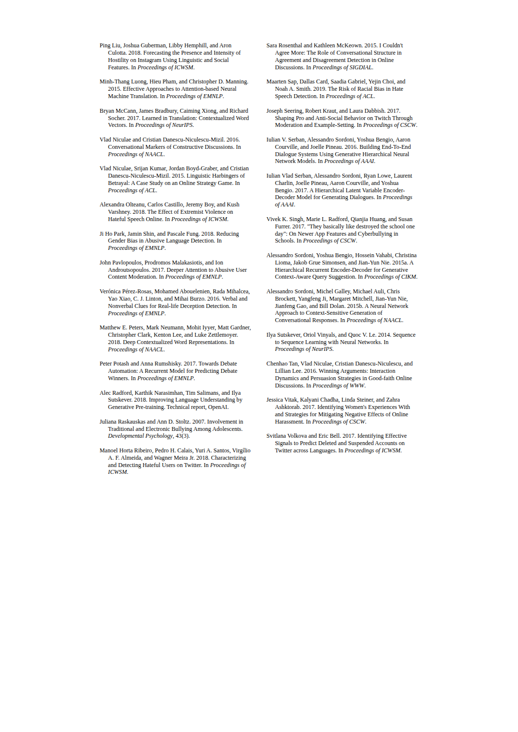Ping Liu, Joshua Guberman, Libby Hemphill, and Aron Culotta. 2018. Forecasting the Presence and Intensity of Hostility on Instagram Using Linguistic and Social Features. In Proceedings of ICWSM.
Minh-Thang Luong, Hieu Pham, and Christopher D. Manning. 2015. Effective Approaches to Attention-based Neural Machine Translation. In Proceedings of EMNLP.
Bryan McCann, James Bradbury, Caiming Xiong, and Richard Socher. 2017. Learned in Translation: Contextualized Word Vectors. In Proceedings of NeurIPS.
Vlad Niculae and Cristian Danescu-Niculescu-Mizil. 2016. Conversational Markers of Constructive Discussions. In Proceedings of NAACL.
Vlad Niculae, Srijan Kumar, Jordan Boyd-Graber, and Cristian Danescu-Niculescu-Mizil. 2015. Linguistic Harbingers of Betrayal: A Case Study on an Online Strategy Game. In Proceedings of ACL.
Alexandra Olteanu, Carlos Castillo, Jeremy Boy, and Kush Varshney. 2018. The Effect of Extremist Violence on Hateful Speech Online. In Proceedings of ICWSM.
Ji Ho Park, Jamin Shin, and Pascale Fung. 2018. Reducing Gender Bias in Abusive Language Detection. In Proceedings of EMNLP.
John Pavlopoulos, Prodromos Malakasiotis, and Ion Androutsopoulos. 2017. Deeper Attention to Abusive User Content Moderation. In Proceedings of EMNLP.
Verónica Pérez-Rosas, Mohamed Abouelenien, Rada Mihalcea, Yao Xiao, C. J. Linton, and Mihai Burzo. 2016. Verbal and Nonverbal Clues for Real-life Deception Detection. In Proceedings of EMNLP.
Matthew E. Peters, Mark Neumann, Mohit Iyyer, Matt Gardner, Christopher Clark, Kenton Lee, and Luke Zettlemoyer. 2018. Deep Contextualized Word Representations. In Proceedings of NAACL.
Peter Potash and Anna Rumshisky. 2017. Towards Debate Automation: A Recurrent Model for Predicting Debate Winners. In Proceedings of EMNLP.
Alec Radford, Karthik Narasimhan, Tim Salimans, and Ilya Sutskever. 2018. Improving Language Understanding by Generative Pre-training. Technical report, OpenAI.
Juliana Raskauskas and Ann D. Stoltz. 2007. Involvement in Traditional and Electronic Bullying Among Adolescents. Developmental Psychology, 43(3).
Manoel Horta Ribeiro, Pedro H. Calais, Yuri A. Santos, Virgílio A. F. Almeida, and Wagner Meira Jr. 2018. Characterizing and Detecting Hateful Users on Twitter. In Proceedings of ICWSM.
Sara Rosenthal and Kathleen McKeown. 2015. I Couldn't Agree More: The Role of Conversational Structure in Agreement and Disagreement Detection in Online Discussions. In Proceedings of SIGDIAL.
Maarten Sap, Dallas Card, Saadia Gabriel, Yejin Choi, and Noah A. Smith. 2019. The Risk of Racial Bias in Hate Speech Detection. In Proceedings of ACL.
Joseph Seering, Robert Kraut, and Laura Dabbish. 2017. Shaping Pro and Anti-Social Behavior on Twitch Through Moderation and Example-Setting. In Proceedings of CSCW.
Iulian V. Serban, Alessandro Sordoni, Yoshua Bengio, Aaron Courville, and Joelle Pineau. 2016. Building End-To-End Dialogue Systems Using Generative Hierarchical Neural Network Models. In Proceedings of AAAI.
Iulian Vlad Serban, Alessandro Sordoni, Ryan Lowe, Laurent Charlin, Joelle Pineau, Aaron Courville, and Yoshua Bengio. 2017. A Hierarchical Latent Variable Encoder-Decoder Model for Generating Dialogues. In Proceedings of AAAI.
Vivek K. Singh, Marie L. Radford, Qianjia Huang, and Susan Furrer. 2017. "They basically like destroyed the school one day": On Newer App Features and Cyberbullying in Schools. In Proceedings of CSCW.
Alessandro Sordoni, Yoshua Bengio, Hossein Vahabi, Christina Lioma, Jakob Grue Simonsen, and Jian-Yun Nie. 2015a. A Hierarchical Recurrent Encoder-Decoder for Generative Context-Aware Query Suggestion. In Proceedings of CIKM.
Alessandro Sordoni, Michel Galley, Michael Auli, Chris Brockett, Yangfeng Ji, Margaret Mitchell, Jian-Yun Nie, Jianfeng Gao, and Bill Dolan. 2015b. A Neural Network Approach to Context-Sensitive Generation of Conversational Responses. In Proceedings of NAACL.
Ilya Sutskever, Oriol Vinyals, and Quoc V. Le. 2014. Sequence to Sequence Learning with Neural Networks. In Proceedings of NeurIPS.
Chenhao Tan, Vlad Niculae, Cristian Danescu-Niculescu, and Lillian Lee. 2016. Winning Arguments: Interaction Dynamics and Persuasion Strategies in Good-faith Online Discussions. In Proceedings of WWW.
Jessica Vitak, Kalyani Chadha, Linda Steiner, and Zahra Ashktorab. 2017. Identifying Women's Experiences With and Strategies for Mitigating Negative Effects of Online Harassment. In Proceedings of CSCW.
Svitlana Volkova and Eric Bell. 2017. Identifying Effective Signals to Predict Deleted and Suspended Accounts on Twitter across Languages. In Proceedings of ICWSM.